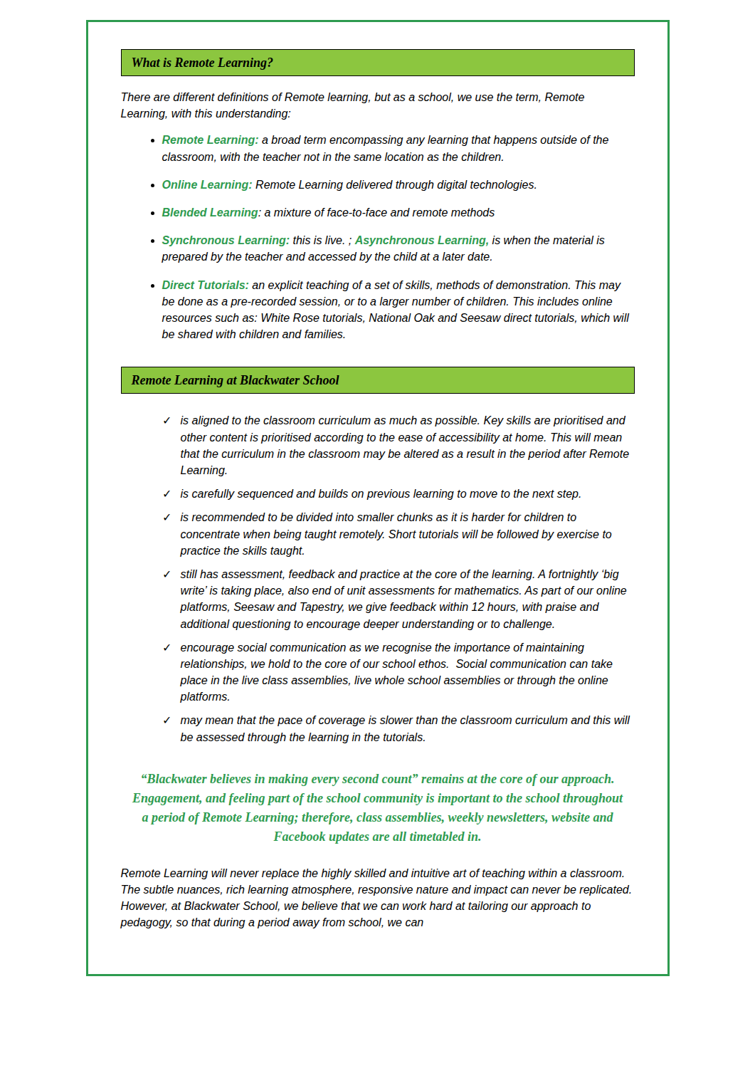What is Remote Learning?
There are different definitions of Remote learning, but as a school, we use the term, Remote Learning, with this understanding:
Remote Learning: a broad term encompassing any learning that happens outside of the classroom, with the teacher not in the same location as the children.
Online Learning: Remote Learning delivered through digital technologies.
Blended Learning: a mixture of face-to-face and remote methods
Synchronous Learning: this is live. ; Asynchronous Learning, is when the material is prepared by the teacher and accessed by the child at a later date.
Direct Tutorials: an explicit teaching of a set of skills, methods of demonstration. This may be done as a pre-recorded session, or to a larger number of children. This includes online resources such as: White Rose tutorials, National Oak and Seesaw direct tutorials, which will be shared with children and families.
Remote Learning at Blackwater School
is aligned to the classroom curriculum as much as possible. Key skills are prioritised and other content is prioritised according to the ease of accessibility at home. This will mean that the curriculum in the classroom may be altered as a result in the period after Remote Learning.
is carefully sequenced and builds on previous learning to move to the next step.
is recommended to be divided into smaller chunks as it is harder for children to concentrate when being taught remotely. Short tutorials will be followed by exercise to practice the skills taught.
still has assessment, feedback and practice at the core of the learning. A fortnightly ‘big write’ is taking place, also end of unit assessments for mathematics. As part of our online platforms, Seesaw and Tapestry, we give feedback within 12 hours, with praise and additional questioning to encourage deeper understanding or to challenge.
encourage social communication as we recognise the importance of maintaining relationships, we hold to the core of our school ethos. Social communication can take place in the live class assemblies, live whole school assemblies or through the online platforms.
may mean that the pace of coverage is slower than the classroom curriculum and this will be assessed through the learning in the tutorials.
“Blackwater believes in making every second count” remains at the core of our approach. Engagement, and feeling part of the school community is important to the school throughout a period of Remote Learning; therefore, class assemblies, weekly newsletters, website and Facebook updates are all timetabled in.
Remote Learning will never replace the highly skilled and intuitive art of teaching within a classroom. The subtle nuances, rich learning atmosphere, responsive nature and impact can never be replicated. However, at Blackwater School, we believe that we can work hard at tailoring our approach to pedagogy, so that during a period away from school, we can